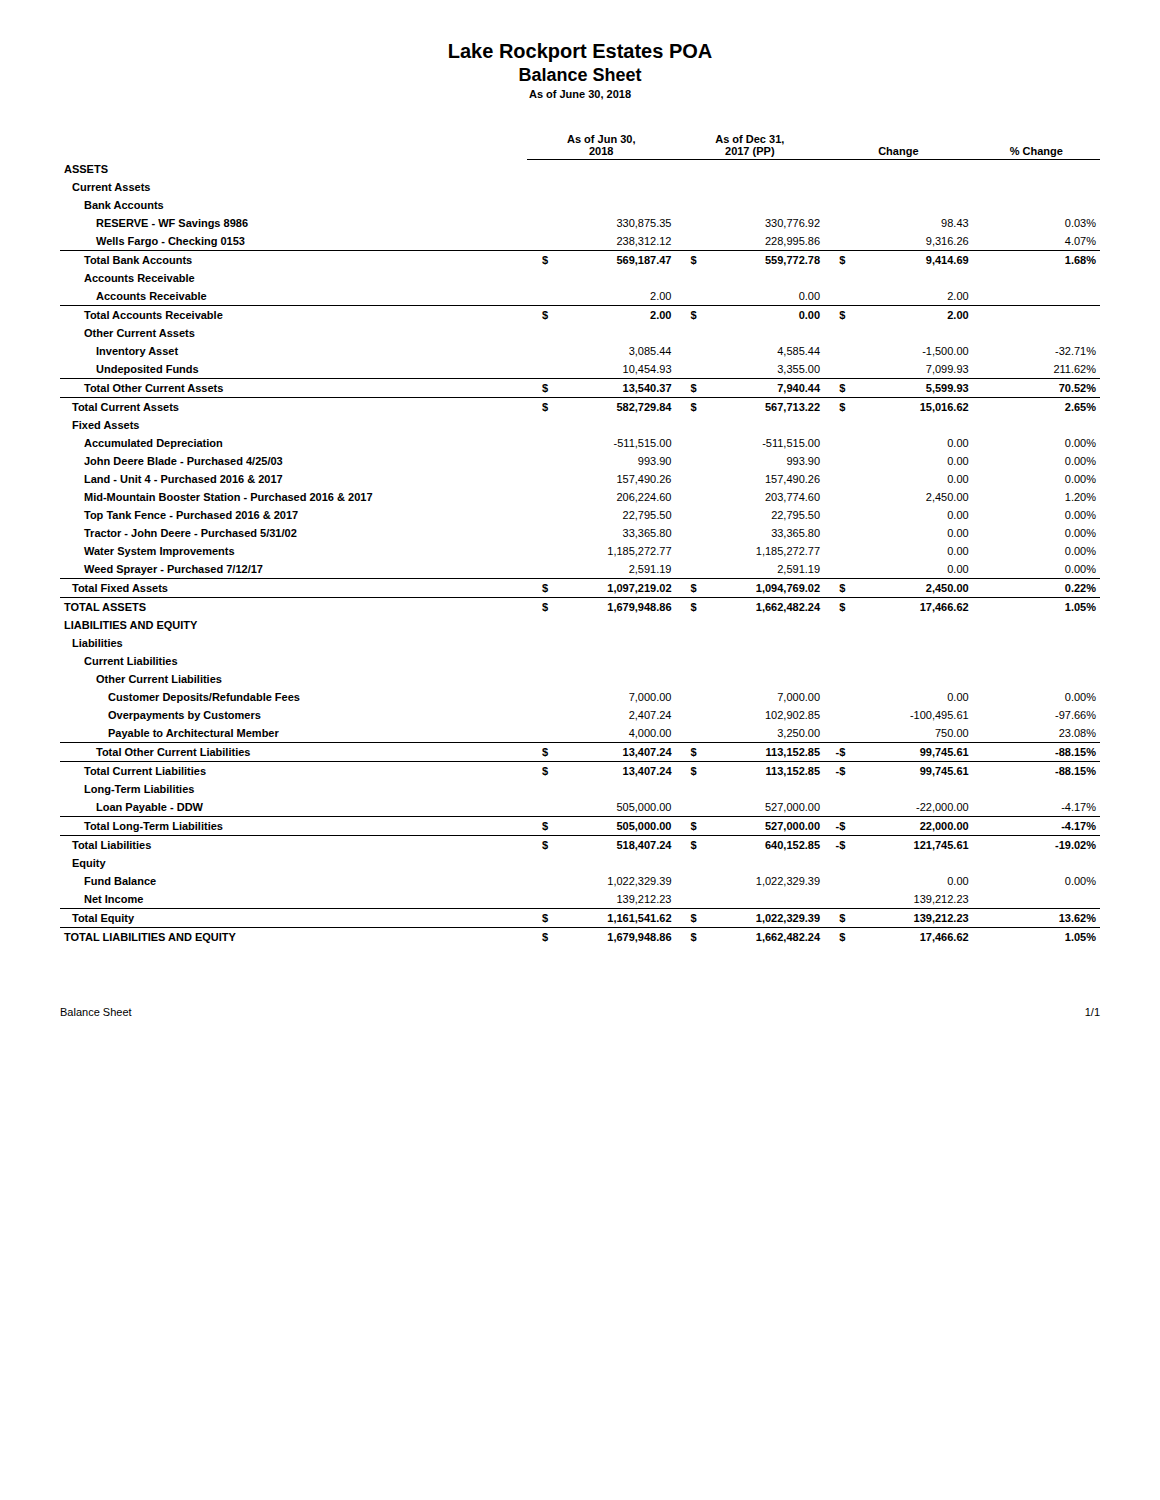Lake Rockport Estates POA
Balance Sheet
As of June 30, 2018
| | As of Jun 30, 2018 | As of Dec 31, 2017 (PP) | Change | % Change |
| --- | --- | --- | --- | --- |
| ASSETS | | | | | | | |
| Current Assets | | | | | | | |
| Bank Accounts | | | | | | | |
| RESERVE - WF Savings 8986 | | 330,875.35 | | 330,776.92 | | 98.43 | 0.03% |
| Wells Fargo - Checking 0153 | | 238,312.12 | | 228,995.86 | | 9,316.26 | 4.07% |
| Total Bank Accounts | $ | 569,187.47 | $ | 559,772.78 | $ | 9,414.69 | 1.68% |
| Accounts Receivable | | | | | | | |
| Accounts Receivable | | 2.00 | | 0.00 | | 2.00 | |
| Total Accounts Receivable | $ | 2.00 | $ | 0.00 | $ | 2.00 | |
| Other Current Assets | | | | | | | |
| Inventory Asset | | 3,085.44 | | 4,585.44 | | -1,500.00 | -32.71% |
| Undeposited Funds | | 10,454.93 | | 3,355.00 | | 7,099.93 | 211.62% |
| Total Other Current Assets | $ | 13,540.37 | $ | 7,940.44 | $ | 5,599.93 | 70.52% |
| Total Current Assets | $ | 582,729.84 | $ | 567,713.22 | $ | 15,016.62 | 2.65% |
| Fixed Assets | | | | | | | |
| Accumulated Depreciation | | -511,515.00 | | -511,515.00 | | 0.00 | 0.00% |
| John Deere Blade - Purchased 4/25/03 | | 993.90 | | 993.90 | | 0.00 | 0.00% |
| Land - Unit 4 - Purchased 2016 & 2017 | | 157,490.26 | | 157,490.26 | | 0.00 | 0.00% |
| Mid-Mountain Booster Station - Purchased 2016 & 2017 | | 206,224.60 | | 203,774.60 | | 2,450.00 | 1.20% |
| Top Tank Fence - Purchased 2016 & 2017 | | 22,795.50 | | 22,795.50 | | 0.00 | 0.00% |
| Tractor - John Deere - Purchased 5/31/02 | | 33,365.80 | | 33,365.80 | | 0.00 | 0.00% |
| Water System Improvements | | 1,185,272.77 | | 1,185,272.77 | | 0.00 | 0.00% |
| Weed Sprayer - Purchased 7/12/17 | | 2,591.19 | | 2,591.19 | | 0.00 | 0.00% |
| Total Fixed Assets | $ | 1,097,219.02 | $ | 1,094,769.02 | $ | 2,450.00 | 0.22% |
| TOTAL ASSETS | $ | 1,679,948.86 | $ | 1,662,482.24 | $ | 17,466.62 | 1.05% |
| LIABILITIES AND EQUITY | | | | | | | |
| Liabilities | | | | | | | |
| Current Liabilities | | | | | | | |
| Other Current Liabilities | | | | | | | |
| Customer Deposits/Refundable Fees | | 7,000.00 | | 7,000.00 | | 0.00 | 0.00% |
| Overpayments by Customers | | 2,407.24 | | 102,902.85 | | -100,495.61 | -97.66% |
| Payable to Architectural Member | | 4,000.00 | | 3,250.00 | | 750.00 | 23.08% |
| Total Other Current Liabilities | $ | 13,407.24 | $ | 113,152.85 | -$ | 99,745.61 | -88.15% |
| Total Current Liabilities | $ | 13,407.24 | $ | 113,152.85 | -$ | 99,745.61 | -88.15% |
| Long-Term Liabilities | | | | | | | |
| Loan Payable - DDW | | 505,000.00 | | 527,000.00 | | -22,000.00 | -4.17% |
| Total Long-Term Liabilities | $ | 505,000.00 | $ | 527,000.00 | -$ | 22,000.00 | -4.17% |
| Total Liabilities | $ | 518,407.24 | $ | 640,152.85 | -$ | 121,745.61 | -19.02% |
| Equity | | | | | | | |
| Fund Balance | | 1,022,329.39 | | 1,022,329.39 | | 0.00 | 0.00% |
| Net Income | | 139,212.23 | | | | 139,212.23 | |
| Total Equity | $ | 1,161,541.62 | $ | 1,022,329.39 | $ | 139,212.23 | 13.62% |
| TOTAL LIABILITIES AND EQUITY | $ | 1,679,948.86 | $ | 1,662,482.24 | $ | 17,466.62 | 1.05% |
Balance Sheet 1/1